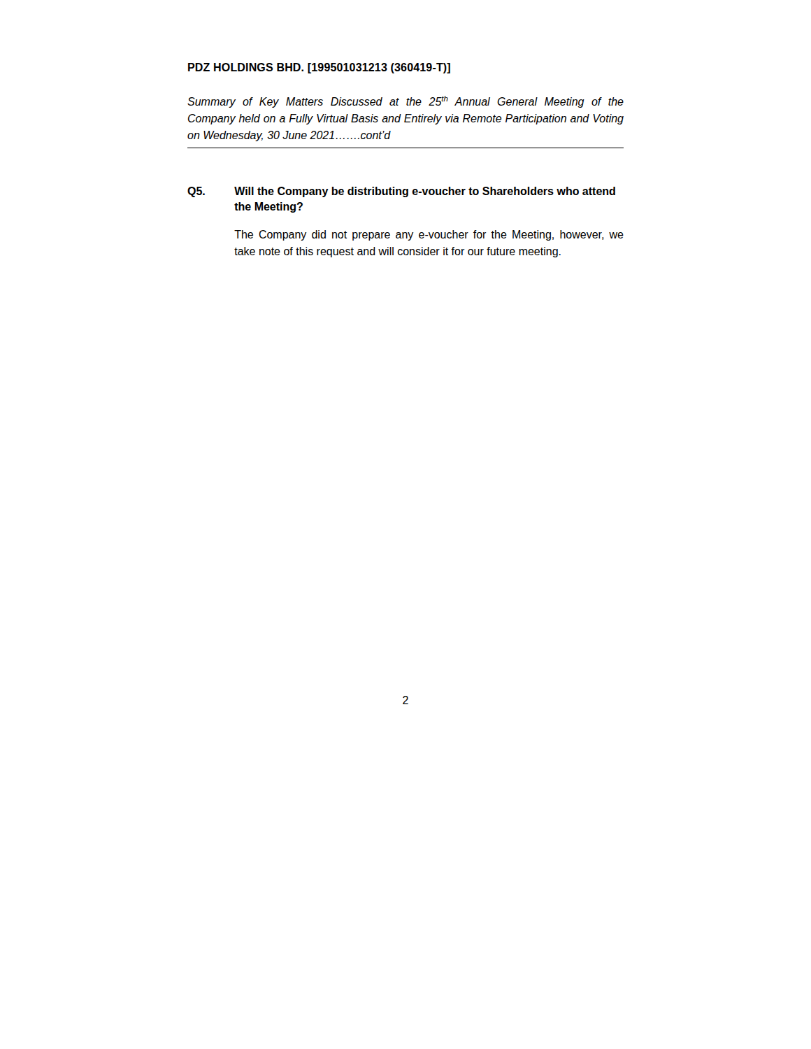PDZ HOLDINGS BHD. [199501031213 (360419-T)]
Summary of Key Matters Discussed at the 25th Annual General Meeting of the Company held on a Fully Virtual Basis and Entirely via Remote Participation and Voting on Wednesday, 30 June 2021…….cont’d
Q5.
Will the Company be distributing e-voucher to Shareholders who attend the Meeting?
The Company did not prepare any e-voucher for the Meeting, however, we take note of this request and will consider it for our future meeting.
2